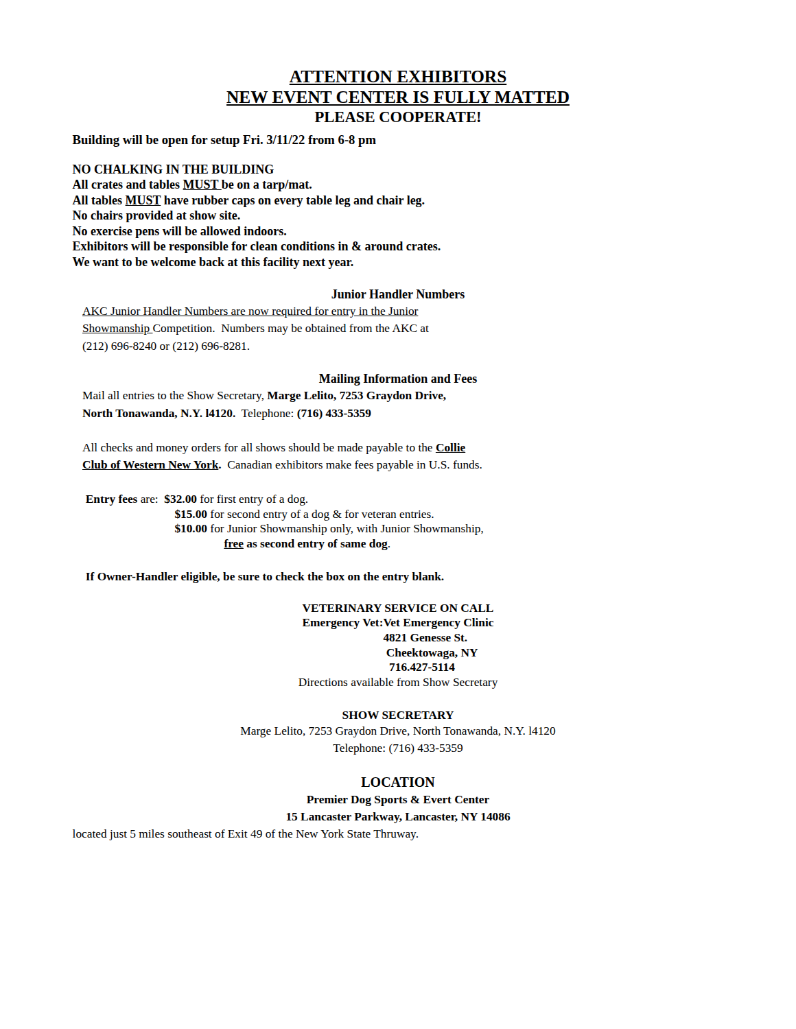ATTENTION EXHIBITORS
NEW EVENT CENTER IS FULLY MATTED
PLEASE COOPERATE!
Building will be open for setup Fri. 3/11/22 from 6-8 pm
NO CHALKING IN THE BUILDING
All crates and tables MUST be on a tarp/mat.
All tables MUST have rubber caps on every table leg and chair leg.
No chairs provided at show site.
No exercise pens will be allowed indoors.
Exhibitors will be responsible for clean conditions in & around crates.
We want to be welcome back at this facility next year.
Junior Handler Numbers
AKC Junior Handler Numbers are now required for entry in the Junior
Showmanship Competition. Numbers may be obtained from the AKC at
(212) 696-8240 or (212) 696-8281.
Mailing Information and Fees
Mail all entries to the Show Secretary, Marge Lelito, 7253 Graydon Drive,
North Tonawanda, N.Y. l4120. Telephone: (716) 433-5359
All checks and money orders for all shows should be made payable to the Collie
Club of Western New York. Canadian exhibitors make fees payable in U.S. funds.
Entry fees are: $32.00 for first entry of a dog.
$15.00 for second entry of a dog & for veteran entries.
$10.00 for Junior Showmanship only, with Junior Showmanship,
free as second entry of same dog.
If Owner-Handler eligible, be sure to check the box on the entry blank.
VETERINARY SERVICE ON CALL
| Emergency Vet: | Vet Emergency Clinic |
| | 4821 Genesse St. |
| | Cheektowaga, NY |
| | 716.427-5114 |
Directions available from Show Secretary
SHOW SECRETARY
Marge Lelito, 7253 Graydon Drive, North Tonawanda, N.Y. l4120
Telephone: (716) 433-5359
LOCATION
Premier Dog Sports & Evert Center
15 Lancaster Parkway, Lancaster, NY 14086
located just 5 miles southeast of Exit 49 of the New York State Thruway.